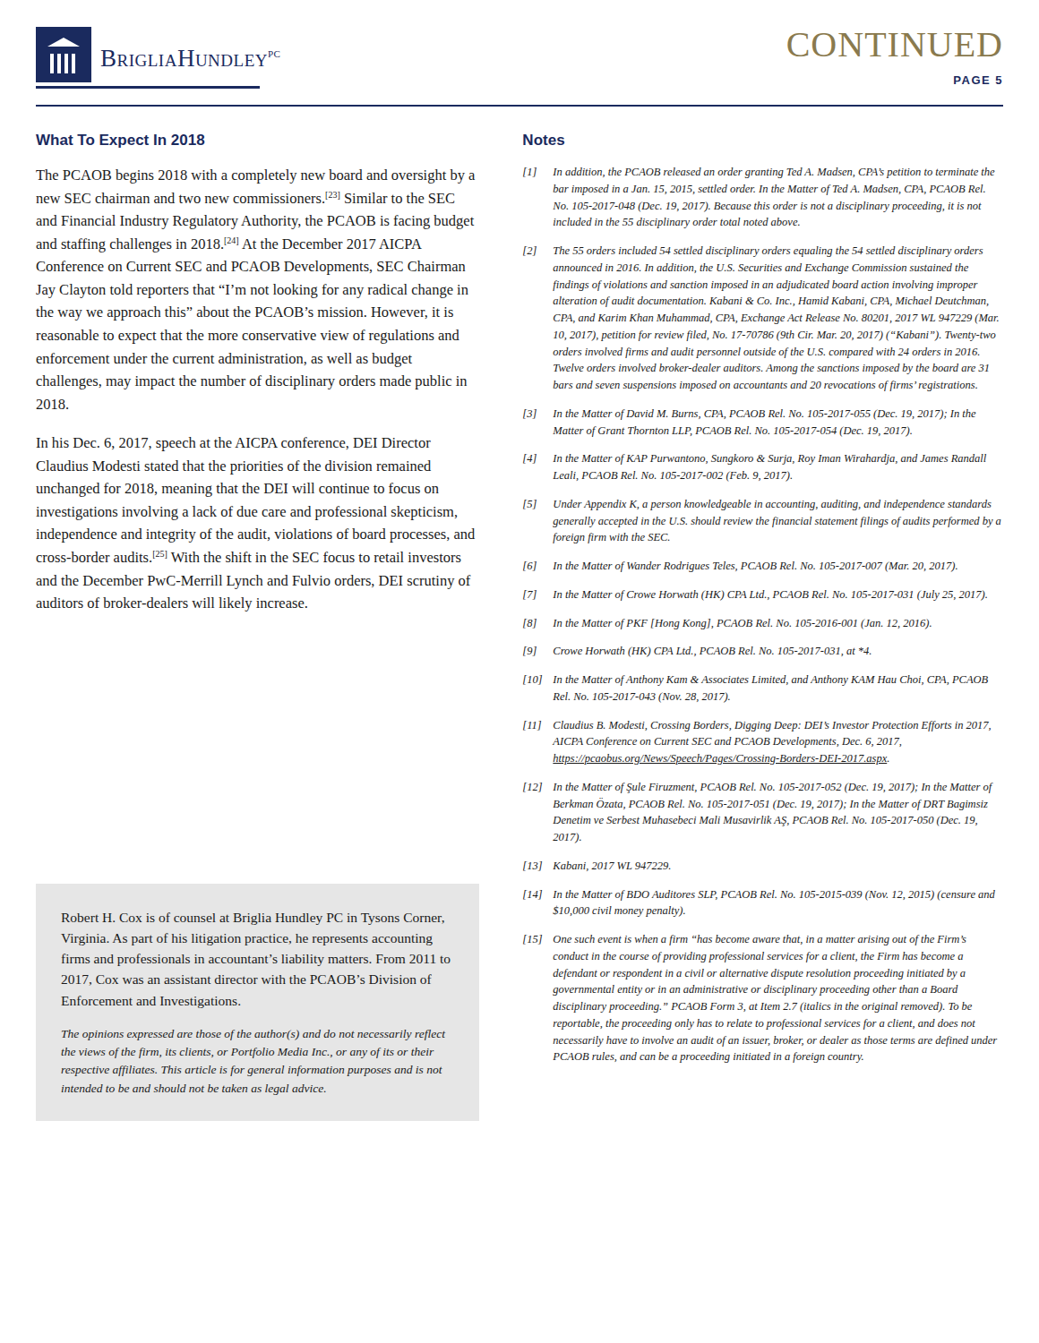BrigliaHundleyPC
CONTINUED
PAGE 5
What To Expect In 2018
The PCAOB begins 2018 with a completely new board and oversight by a new SEC chairman and two new commissioners.[23] Similar to the SEC and Financial Industry Regulatory Authority, the PCAOB is facing budget and staffing challenges in 2018.[24] At the December 2017 AICPA Conference on Current SEC and PCAOB Developments, SEC Chairman Jay Clayton told reporters that “I’m not looking for any radical change in the way we approach this” about the PCAOB’s mission. However, it is reasonable to expect that the more conservative view of regulations and enforcement under the current administration, as well as budget challenges, may impact the number of disciplinary orders made public in 2018.
In his Dec. 6, 2017, speech at the AICPA conference, DEI Director Claudius Modesti stated that the priorities of the division remained unchanged for 2018, meaning that the DEI will continue to focus on investigations involving a lack of due care and professional skepticism, independence and integrity of the audit, violations of board processes, and cross-border audits.[25] With the shift in the SEC focus to retail investors and the December PwC-Merrill Lynch and Fulvio orders, DEI scrutiny of auditors of broker-dealers will likely increase.
Robert H. Cox is of counsel at Briglia Hundley PC in Tysons Corner, Virginia. As part of his litigation practice, he represents accounting firms and professionals in accountant’s liability matters. From 2011 to 2017, Cox was an assistant director with the PCAOB’s Division of Enforcement and Investigations.
The opinions expressed are those of the author(s) and do not necessarily reflect the views of the firm, its clients, or Portfolio Media Inc., or any of its or their respective affiliates. This article is for general information purposes and is not intended to be and should not be taken as legal advice.
Notes
[1]
In addition, the PCAOB released an order granting Ted A. Madsen, CPA’s petition to terminate the bar imposed in a Jan. 15, 2015, settled order. In the Matter of Ted A. Madsen, CPA, PCAOB Rel. No. 105-2017-048 (Dec. 19, 2017). Because this order is not a disciplinary proceeding, it is not included in the 55 disciplinary order total noted above.
[2]
The 55 orders included 54 settled disciplinary orders equaling the 54 settled disciplinary orders announced in 2016. In addition, the U.S. Securities and Exchange Commission sustained the findings of violations and sanction imposed in an adjudicated board action involving improper alteration of audit documentation. Kabani & Co. Inc., Hamid Kabani, CPA, Michael Deutchman, CPA, and Karim Khan Muhammad, CPA, Exchange Act Release No. 80201, 2017 WL 947229 (Mar. 10, 2017), petition for review filed, No. 17-70786 (9th Cir. Mar. 20, 2017) (“Kabani”). Twenty-two orders involved firms and audit personnel outside of the U.S. compared with 24 orders in 2016. Twelve orders involved broker-dealer auditors. Among the sanctions imposed by the board are 31 bars and seven suspensions imposed on accountants and 20 revocations of firms’ registrations.
[3]
In the Matter of David M. Burns, CPA, PCAOB Rel. No. 105-2017-055 (Dec. 19, 2017); In the Matter of Grant Thornton LLP, PCAOB Rel. No. 105-2017-054 (Dec. 19, 2017).
[4]
In the Matter of KAP Purwantono, Sungkoro & Surja, Roy Iman Wirahardja, and James Randall Leali, PCAOB Rel. No. 105-2017-002 (Feb. 9, 2017).
[5]
Under Appendix K, a person knowledgeable in accounting, auditing, and independence standards generally accepted in the U.S. should review the financial statement filings of audits performed by a foreign firm with the SEC.
[6]
In the Matter of Wander Rodrigues Teles, PCAOB Rel. No. 105-2017-007 (Mar. 20, 2017).
[7]
In the Matter of Crowe Horwath (HK) CPA Ltd., PCAOB Rel. No. 105-2017-031 (July 25, 2017).
[8]
In the Matter of PKF [Hong Kong], PCAOB Rel. No. 105-2016-001 (Jan. 12, 2016).
[9]
Crowe Horwath (HK) CPA Ltd., PCAOB Rel. No. 105-2017-031, at *4.
[10]
In the Matter of Anthony Kam & Associates Limited, and Anthony KAM Hau Choi, CPA, PCAOB Rel. No. 105-2017-043 (Nov. 28, 2017).
[11]
Claudius B. Modesti, Crossing Borders, Digging Deep: DEI’s Investor Protection Efforts in 2017, AICPA Conference on Current SEC and PCAOB Developments, Dec. 6, 2017, https://pcaobus.org/News/Speech/Pages/Crossing-Borders-DEI-2017.aspx.
[12]
In the Matter of Şule Firuzment, PCAOB Rel. No. 105-2017-052 (Dec. 19, 2017); In the Matter of Berkman Özata, PCAOB Rel. No. 105-2017-051 (Dec. 19, 2017); In the Matter of DRT Bagimsiz Denetim ve Serbest Muhasebeci Mali Musavirlik AŞ, PCAOB Rel. No. 105-2017-050 (Dec. 19, 2017).
[13]
Kabani, 2017 WL 947229.
[14]
In the Matter of BDO Auditores SLP, PCAOB Rel. No. 105-2015-039 (Nov. 12, 2015) (censure and $10,000 civil money penalty).
[15]
One such event is when a firm “has become aware that, in a matter arising out of the Firm’s conduct in the course of providing professional services for a client, the Firm has become a defendant or respondent in a civil or alternative dispute resolution proceeding initiated by a governmental entity or in an administrative or disciplinary proceeding other than a Board disciplinary proceeding.” PCAOB Form 3, at Item 2.7 (italics in the original removed). To be reportable, the proceeding only has to relate to professional services for a client, and does not necessarily have to involve an audit of an issuer, broker, or dealer as those terms are defined under PCAOB rules, and can be a proceeding initiated in a foreign country.